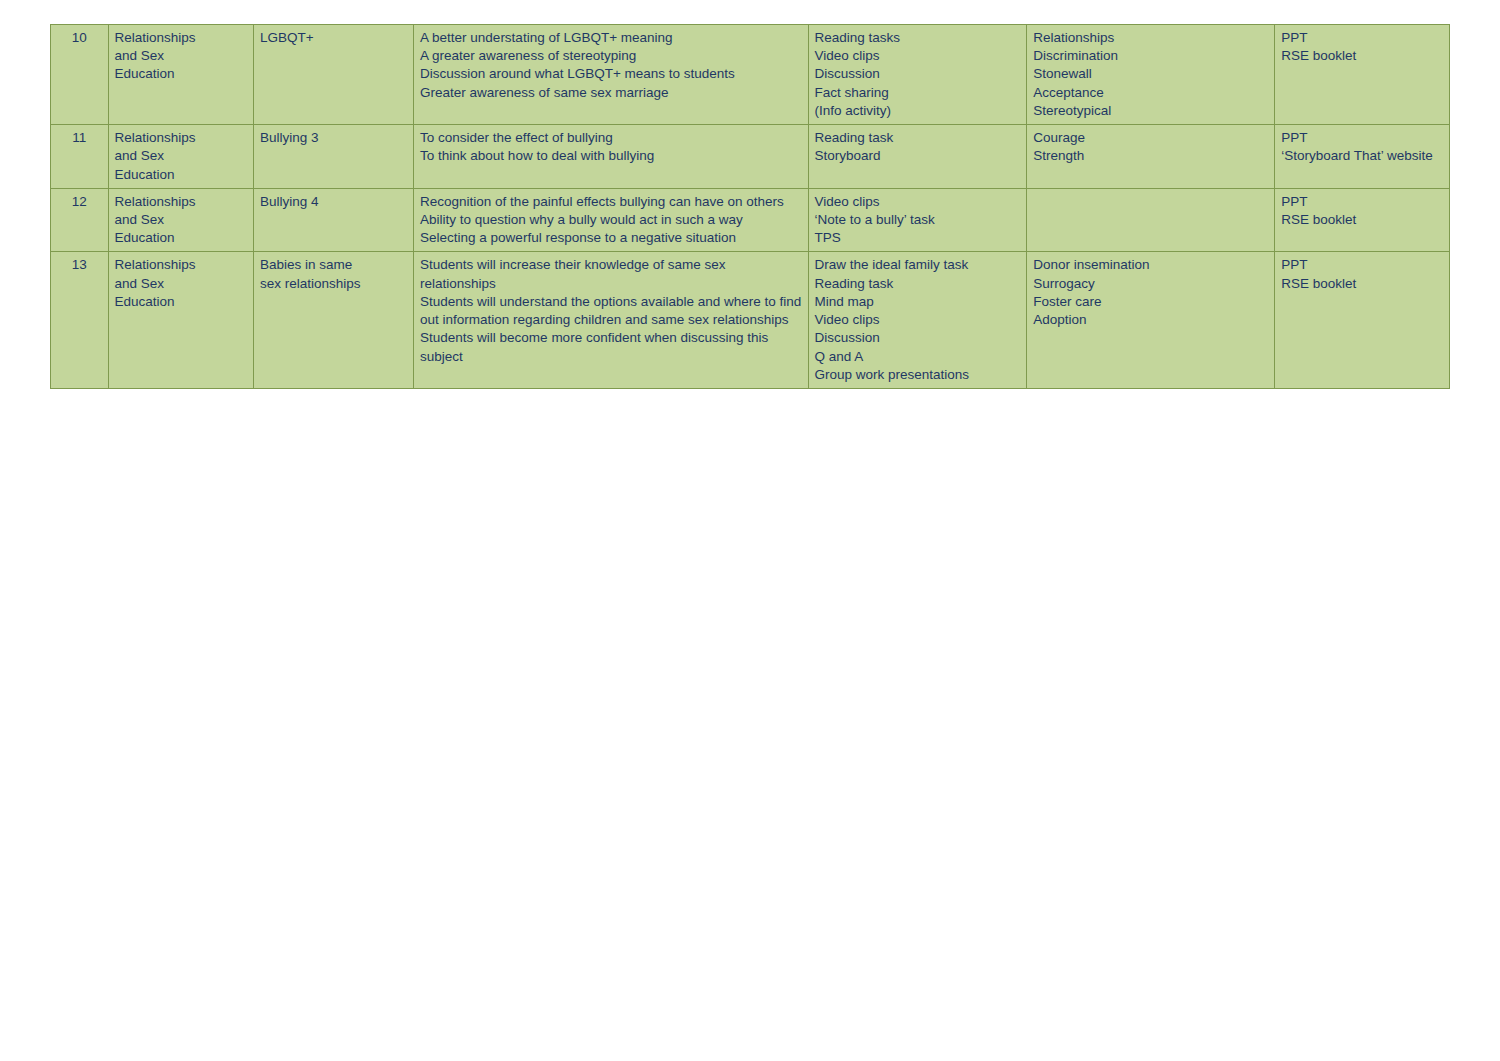| 10 | Relationships and Sex Education | LGBQT+ | A better understating of LGBQT+ meaning A greater awareness of stereotyping Discussion around what LGBQT+ means to students Greater awareness of same sex marriage | Reading tasks Video clips Discussion Fact sharing (Info activity) | Relationships Discrimination Stonewall Acceptance Stereotypical | PPT RSE booklet |
| 11 | Relationships and Sex Education | Bullying 3 | To consider the effect of bullying To think about how to deal with bullying | Reading task Storyboard | Courage Strength | PPT ‘Storyboard That’ website |
| 12 | Relationships and Sex Education | Bullying 4 | Recognition of the painful effects bullying can have on others Ability to question why a bully would act in such a way Selecting a powerful response to a negative situation | Video clips ‘Note to a bully’ task TPS | | PPT RSE booklet |
| 13 | Relationships and Sex Education | Babies in same sex relationships | Students will increase their knowledge of same sex relationships Students will understand the options available and where to find out information regarding children and same sex relationships Students will become more confident when discussing this subject | Draw the ideal family task Reading task Mind map Video clips Discussion Q and A Group work presentations | Donor insemination Surrogacy Foster care Adoption | PPT RSE booklet |